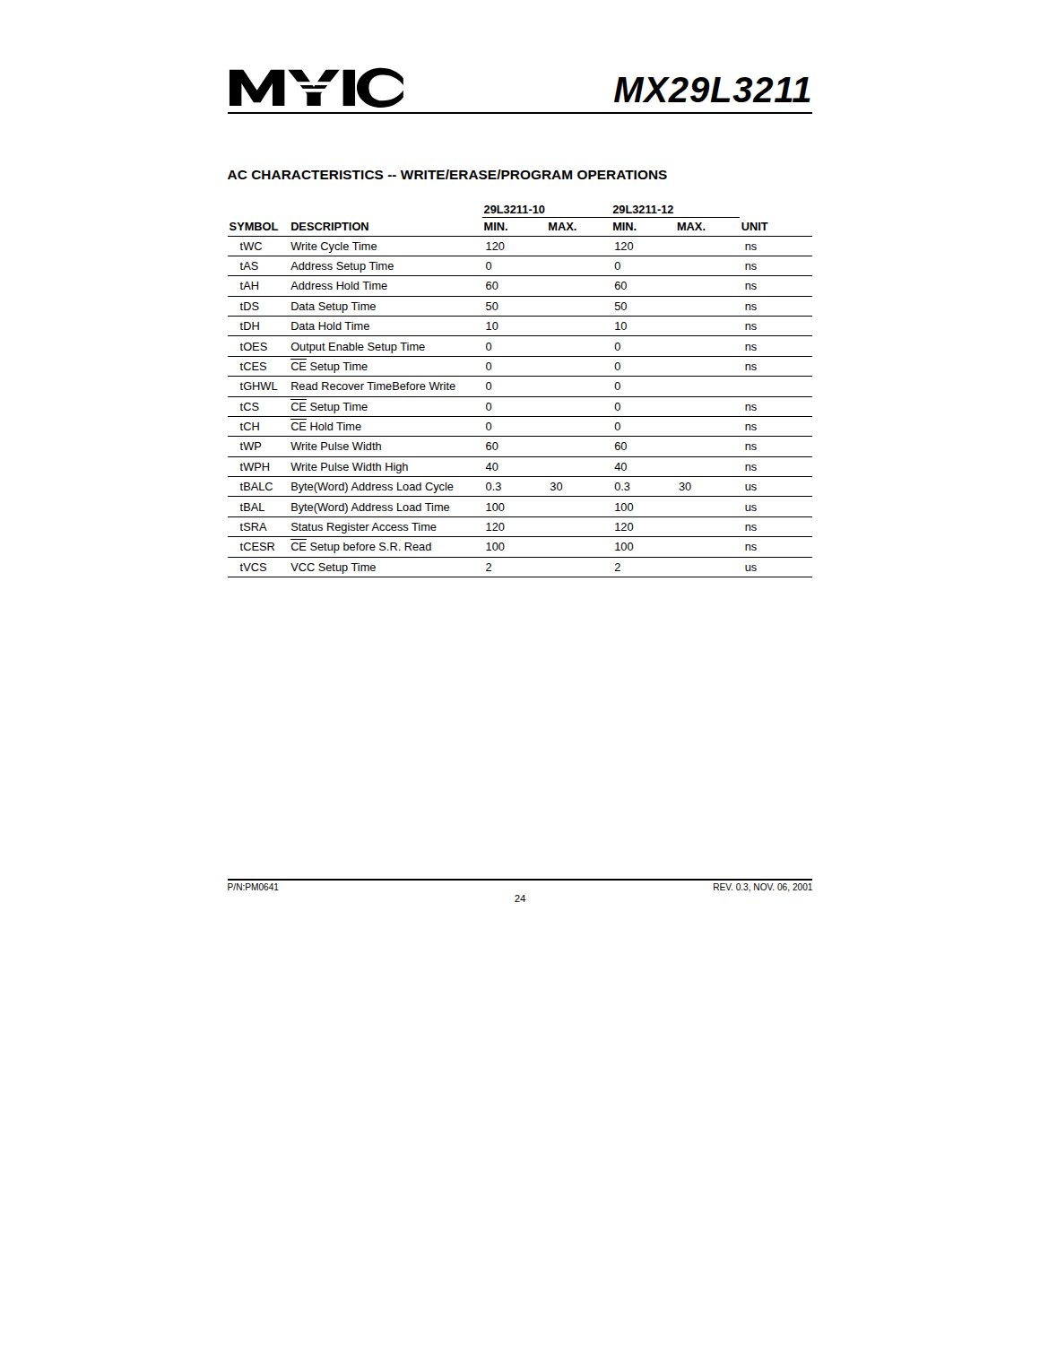MX29L3211
AC CHARACTERISTICS -- WRITE/ERASE/PROGRAM OPERATIONS
| | | 29L3211-10 | 29L3211-12 | |
| --- | --- | --- | --- | --- |
| SYMBOL | DESCRIPTION | MIN. | MAX. | MIN. | MAX. | UNIT |
| tWC | Write Cycle Time | 120 | | 120 | | ns |
| tAS | Address Setup Time | 0 | | 0 | | ns |
| tAH | Address Hold Time | 60 | | 60 | | ns |
| tDS | Data Setup Time | 50 | | 50 | | ns |
| tDH | Data Hold Time | 10 | | 10 | | ns |
| tOES | Output Enable Setup Time | 0 | | 0 | | ns |
| tCES | CE Setup Time | 0 | | 0 | | ns |
| tGHWL | Read Recover TimeBefore Write | 0 | | 0 | | |
| tCS | CE Setup Time | 0 | | 0 | | ns |
| tCH | CE Hold Time | 0 | | 0 | | ns |
| tWP | Write Pulse Width | 60 | | 60 | | ns |
| tWPH | Write Pulse Width High | 40 | | 40 | | ns |
| tBALC | Byte(Word) Address Load Cycle | 0.3 | 30 | 0.3 | 30 | us |
| tBAL | Byte(Word) Address Load Time | 100 | | 100 | | us |
| tSRA | Status Register Access Time | 120 | | 120 | | ns |
| tCESR | CE Setup before S.R. Read | 100 | | 100 | | ns |
| tVCS | VCC Setup Time | 2 | | 2 | | us |
P/N:PM0641 REV. 0.3, NOV. 06, 2001
24